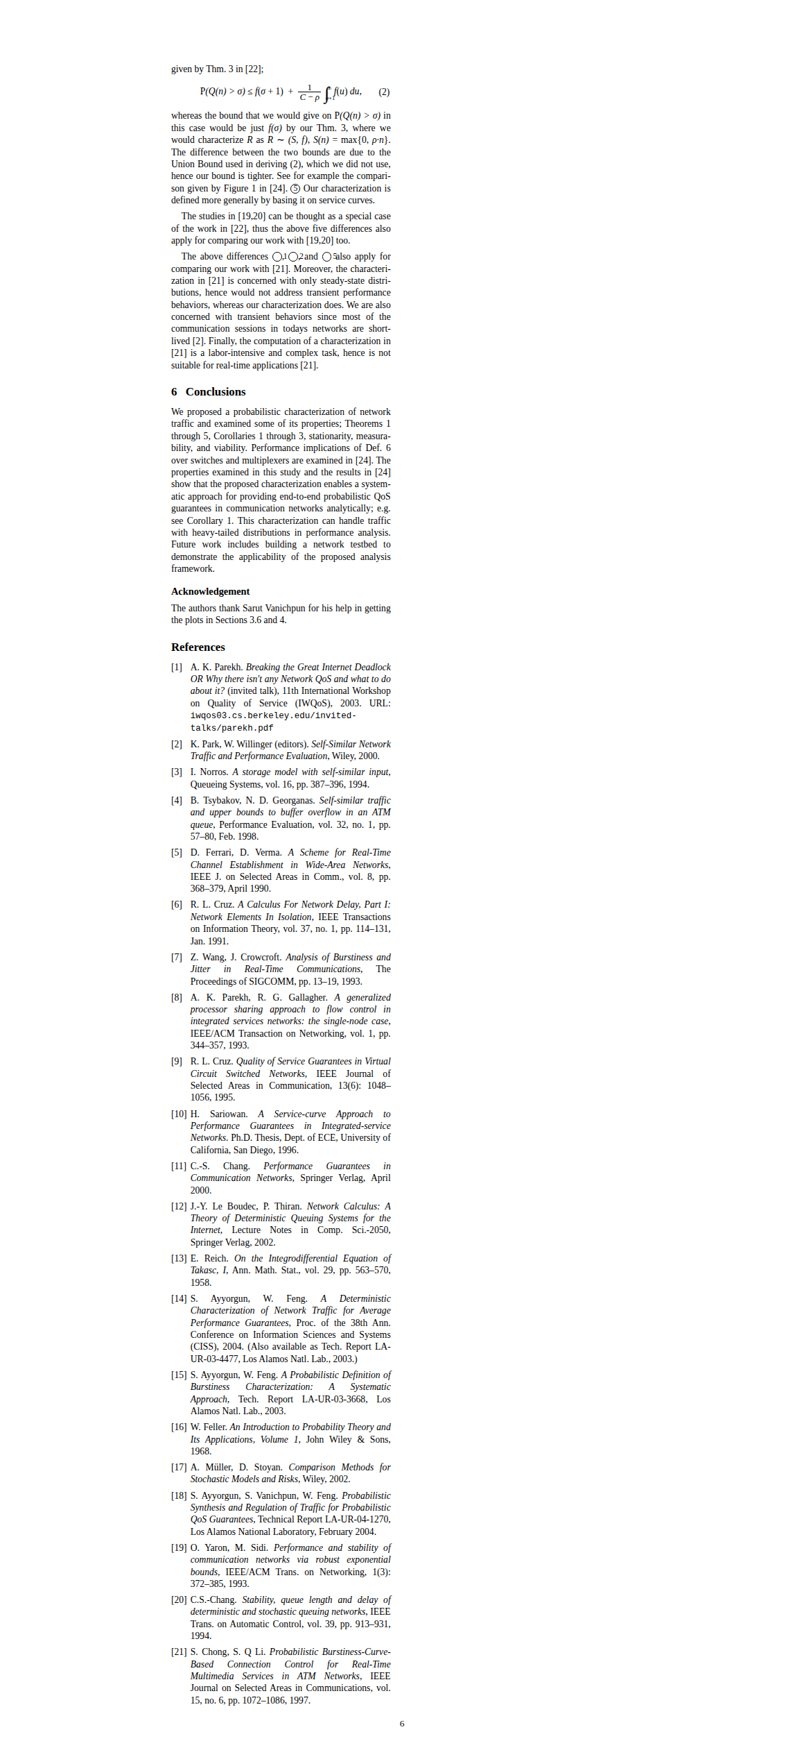given by Thm. 3 in [22];
P(Q(n) > σ) ≤ f(σ + 1) + 1 C − ρ ∫∞σ+1 f(u) du, (2)
whereas the bound that we would give on P(Q(n) > σ) in this case would be just f(σ) by our Thm. 3, where we would characterize R as R ∼ (S, f), S(n) = max{0, ρ·n}. The difference between the two bounds are due to the Union Bound used in deriving (2), which we did not use, hence our bound is tighter. See for example the comparison given by Figure 1 in [24]. 5 Our characterization is defined more generally by basing it on service curves.
The studies in [19,20] can be thought as a special case of the work in [22], thus the above five differences also apply for comparing our work with [19,20] too.
The above differences 1, 2, and 5 also apply for comparing our work with [21]. Moreover, the characterization in [21] is concerned with only steady-state distributions, hence would not address transient performance behaviors, whereas our characterization does. We are also concerned with transient behaviors since most of the communication sessions in todays networks are short-lived [2]. Finally, the computation of a characterization in [21] is a labor-intensive and complex task, hence is not suitable for real-time applications [21].
6 Conclusions
We proposed a probabilistic characterization of network traffic and examined some of its properties; Theorems 1 through 5, Corollaries 1 through 3, stationarity, measurability, and viability. Performance implications of Def. 6 over switches and multiplexers are examined in [24]. The properties examined in this study and the results in [24] show that the proposed characterization enables a systematic approach for providing end-to-end probabilistic QoS guarantees in communication networks analytically; e.g. see Corollary 1. This characterization can handle traffic with heavy-tailed distributions in performance analysis. Future work includes building a network testbed to demonstrate the applicability of the proposed analysis framework.
Acknowledgement
The authors thank Sarut Vanichpun for his help in getting the plots in Sections 3.6 and 4.
References
A. K. Parekh. Breaking the Great Internet Deadlock OR Why there isn't any Network QoS and what to do about it? (invited talk), 11th International Workshop on Quality of Service (IWQoS), 2003. URL: iwqos03.cs.berkeley.edu/invited-talks/parekh.pdf
K. Park, W. Willinger (editors). Self-Similar Network Traffic and Performance Evaluation, Wiley, 2000.
I. Norros. A storage model with self-similar input, Queueing Systems, vol. 16, pp. 387–396, 1994.
B. Tsybakov, N. D. Georganas. Self-similar traffic and upper bounds to buffer overflow in an ATM queue, Performance Evaluation, vol. 32, no. 1, pp. 57–80, Feb. 1998.
D. Ferrari, D. Verma. A Scheme for Real-Time Channel Establishment in Wide-Area Networks, IEEE J. on Selected Areas in Comm., vol. 8, pp. 368–379, April 1990.
R. L. Cruz. A Calculus For Network Delay, Part I: Network Elements In Isolation, IEEE Transactions on Information Theory, vol. 37, no. 1, pp. 114–131, Jan. 1991.
Z. Wang, J. Crowcroft. Analysis of Burstiness and Jitter in Real-Time Communications, The Proceedings of SIGCOMM, pp. 13–19, 1993.
A. K. Parekh, R. G. Gallagher. A generalized processor sharing approach to flow control in integrated services networks: the single-node case, IEEE/ACM Transaction on Networking, vol. 1, pp. 344–357, 1993.
R. L. Cruz. Quality of Service Guarantees in Virtual Circuit Switched Networks, IEEE Journal of Selected Areas in Communication, 13(6): 1048–1056, 1995.
H. Sariowan. A Service-curve Approach to Performance Guarantees in Integrated-service Networks. Ph.D. Thesis, Dept. of ECE, University of California, San Diego, 1996.
C.-S. Chang. Performance Guarantees in Communication Networks, Springer Verlag, April 2000.
J.-Y. Le Boudec, P. Thiran. Network Calculus: A Theory of Deterministic Queuing Systems for the Internet, Lecture Notes in Comp. Sci.-2050, Springer Verlag, 2002.
E. Reich. On the Integrodifferential Equation of Takasc, I, Ann. Math. Stat., vol. 29, pp. 563–570, 1958.
S. Ayyorgun, W. Feng. A Deterministic Characterization of Network Traffic for Average Performance Guarantees, Proc. of the 38th Ann. Conference on Information Sciences and Systems (CISS), 2004. (Also available as Tech. Report LA-UR-03-4477, Los Alamos Natl. Lab., 2003.)
S. Ayyorgun, W. Feng. A Probabilistic Definition of Burstiness Characterization: A Systematic Approach, Tech. Report LA-UR-03-3668, Los Alamos Natl. Lab., 2003.
W. Feller. An Introduction to Probability Theory and Its Applications, Volume 1, John Wiley & Sons, 1968.
A. Müller, D. Stoyan. Comparison Methods for Stochastic Models and Risks, Wiley, 2002.
S. Ayyorgun, S. Vanichpun, W. Feng. Probabilistic Synthesis and Regulation of Traffic for Probabilistic QoS Guarantees, Technical Report LA-UR-04-1270, Los Alamos National Laboratory, February 2004.
O. Yaron, M. Sidi. Performance and stability of communication networks via robust exponential bounds, IEEE/ACM Trans. on Networking, 1(3): 372–385, 1993.
C.S.-Chang. Stability, queue length and delay of deterministic and stochastic queuing networks, IEEE Trans. on Automatic Control, vol. 39, pp. 913–931, 1994.
S. Chong, S. Q Li. Probabilistic Burstiness-Curve-Based Connection Control for Real-Time Multimedia Services in ATM Networks, IEEE Journal on Selected Areas in Communications, vol. 15, no. 6, pp. 1072–1086, 1997.
6